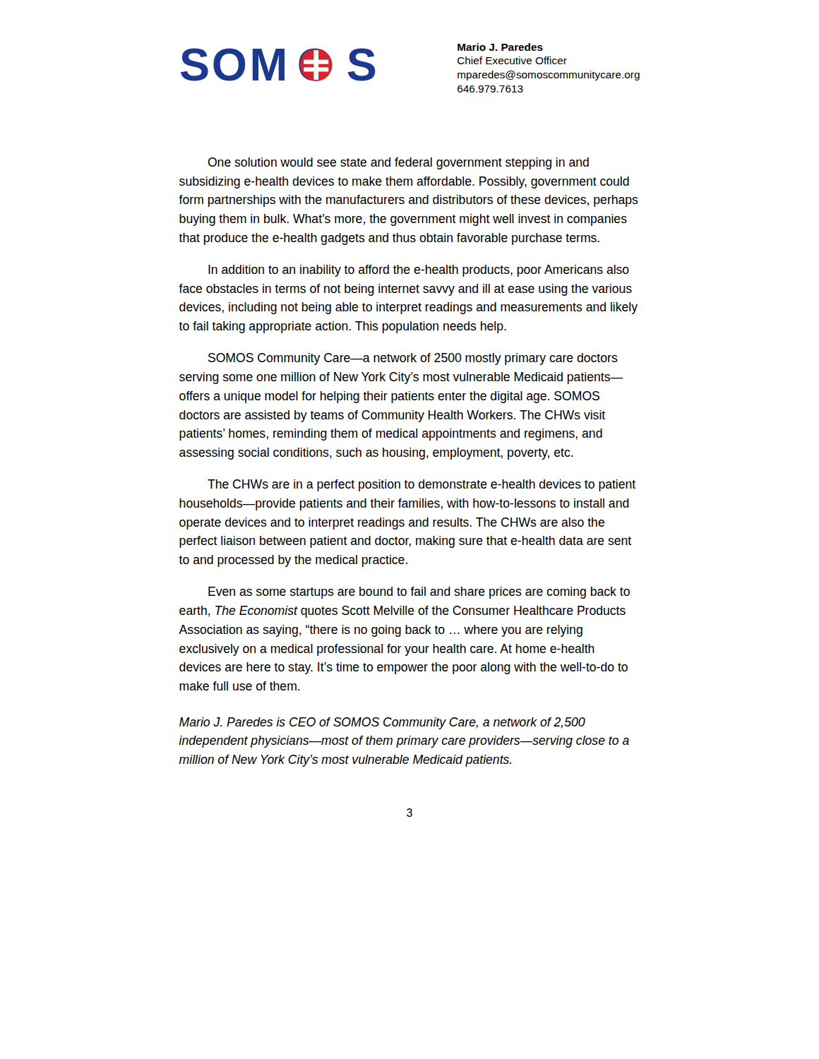SOMOS S O M O S
Mario J. Paredes
Chief Executive Officer
mparedes@somoscommunitycare.org
646.979.7613
One solution would see state and federal government stepping in and subsidizing e-health devices to make them affordable. Possibly, government could form partnerships with the manufacturers and distributors of these devices, perhaps buying them in bulk. What’s more, the government might well invest in companies that produce the e-health gadgets and thus obtain favorable purchase terms.
In addition to an inability to afford the e-health products, poor Americans also face obstacles in terms of not being internet savvy and ill at ease using the various devices, including not being able to interpret readings and measurements and likely to fail taking appropriate action. This population needs help.
SOMOS Community Care—a network of 2500 mostly primary care doctors serving some one million of New York City’s most vulnerable Medicaid patients—offers a unique model for helping their patients enter the digital age. SOMOS doctors are assisted by teams of Community Health Workers. The CHWs visit patients’ homes, reminding them of medical appointments and regimens, and assessing social conditions, such as housing, employment, poverty, etc.
The CHWs are in a perfect position to demonstrate e-health devices to patient households—provide patients and their families, with how-to-lessons to install and operate devices and to interpret readings and results. The CHWs are also the perfect liaison between patient and doctor, making sure that e-health data are sent to and processed by the medical practice.
Even as some startups are bound to fail and share prices are coming back to earth, The Economist quotes Scott Melville of the Consumer Healthcare Products Association as saying, “there is no going back to … where you are relying exclusively on a medical professional for your health care. At home e-health devices are here to stay. It’s time to empower the poor along with the well-to-do to make full use of them.
Mario J. Paredes is CEO of SOMOS Community Care, a network of 2,500 independent physicians—most of them primary care providers—serving close to a million of New York City’s most vulnerable Medicaid patients.
3